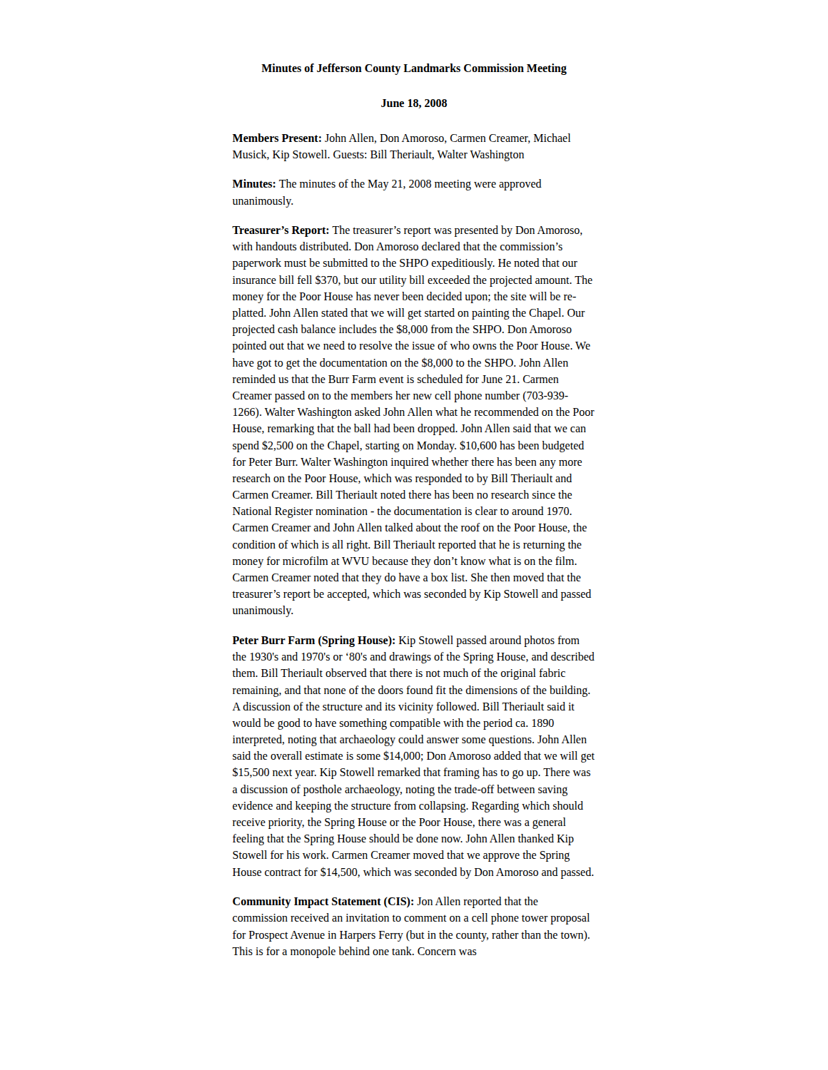Minutes of Jefferson County Landmarks Commission Meeting
June 18, 2008
Members Present: John Allen, Don Amoroso, Carmen Creamer, Michael Musick, Kip Stowell. Guests: Bill Theriault, Walter Washington
Minutes: The minutes of the May 21, 2008 meeting were approved unanimously.
Treasurer’s Report: The treasurer’s report was presented by Don Amoroso, with handouts distributed. Don Amoroso declared that the commission’s paperwork must be submitted to the SHPO expeditiously. He noted that our insurance bill fell $370, but our utility bill exceeded the projected amount. The money for the Poor House has never been decided upon; the site will be re-platted. John Allen stated that we will get started on painting the Chapel. Our projected cash balance includes the $8,000 from the SHPO. Don Amoroso pointed out that we need to resolve the issue of who owns the Poor House. We have got to get the documentation on the $8,000 to the SHPO. John Allen reminded us that the Burr Farm event is scheduled for June 21. Carmen Creamer passed on to the members her new cell phone number (703-939-1266). Walter Washington asked John Allen what he recommended on the Poor House, remarking that the ball had been dropped. John Allen said that we can spend $2,500 on the Chapel, starting on Monday. $10,600 has been budgeted for Peter Burr. Walter Washington inquired whether there has been any more research on the Poor House, which was responded to by Bill Theriault and Carmen Creamer. Bill Theriault noted there has been no research since the National Register nomination - the documentation is clear to around 1970. Carmen Creamer and John Allen talked about the roof on the Poor House, the condition of which is all right. Bill Theriault reported that he is returning the money for microfilm at WVU because they don’t know what is on the film. Carmen Creamer noted that they do have a box list. She then moved that the treasurer’s report be accepted, which was seconded by Kip Stowell and passed unanimously.
Peter Burr Farm (Spring House): Kip Stowell passed around photos from the 1930's and 1970's or ‘80's and drawings of the Spring House, and described them. Bill Theriault observed that there is not much of the original fabric remaining, and that none of the doors found fit the dimensions of the building. A discussion of the structure and its vicinity followed. Bill Theriault said it would be good to have something compatible with the period ca. 1890 interpreted, noting that archaeology could answer some questions. John Allen said the overall estimate is some $14,000; Don Amoroso added that we will get $15,500 next year. Kip Stowell remarked that framing has to go up. There was a discussion of posthole archaeology, noting the trade-off between saving evidence and keeping the structure from collapsing. Regarding which should receive priority, the Spring House or the Poor House, there was a general feeling that the Spring House should be done now. John Allen thanked Kip Stowell for his work. Carmen Creamer moved that we approve the Spring House contract for $14,500, which was seconded by Don Amoroso and passed.
Community Impact Statement (CIS): Jon Allen reported that the commission received an invitation to comment on a cell phone tower proposal for Prospect Avenue in Harpers Ferry (but in the county, rather than the town). This is for a monopole behind one tank. Concern was